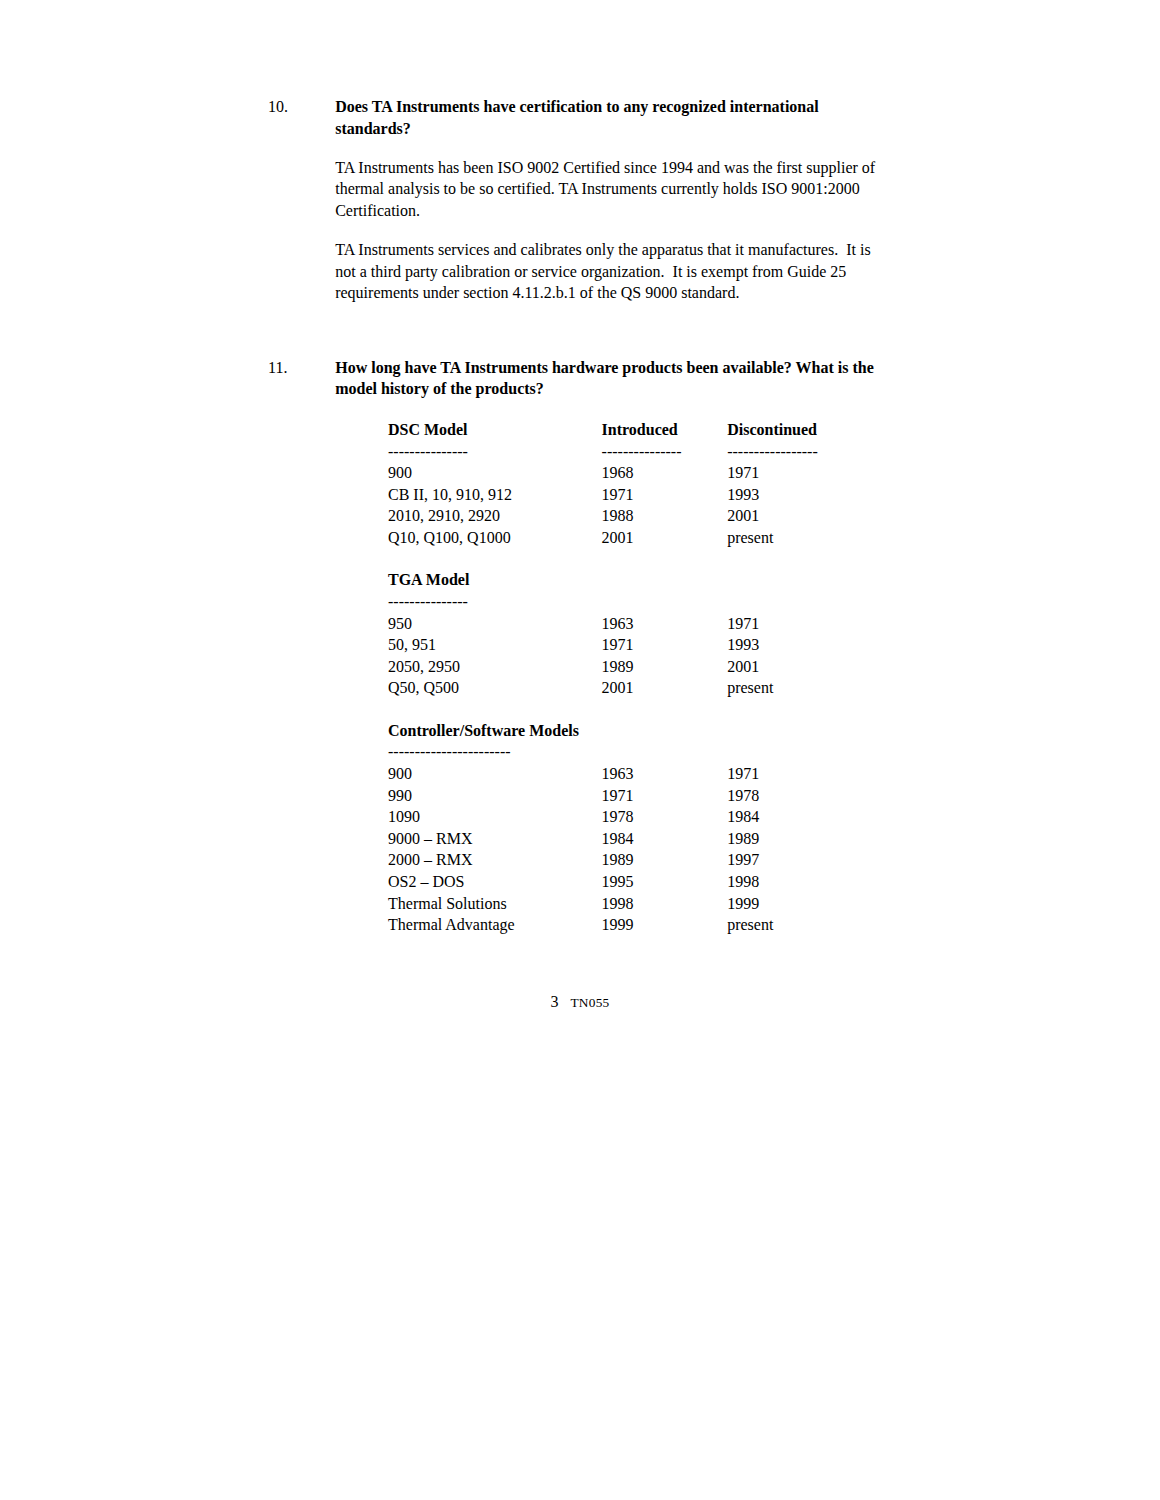10.
Does TA Instruments have certification to any recognized international standards?
TA Instruments has been ISO 9002 Certified since 1994 and was the first supplier of thermal analysis to be so certified. TA Instruments currently holds ISO 9001:2000 Certification.
TA Instruments services and calibrates only the apparatus that it manufactures. It is not a third party calibration or service organization. It is exempt from Guide 25 requirements under section 4.11.2.b.1 of the QS 9000 standard.
11.
How long have TA Instruments hardware products been available? What is the model history of the products?
| DSC Model | Introduced | Discontinued |
| --------------- | --------------- | ----------------- |
| 900 | 1968 | 1971 |
| CB II, 10, 910, 912 | 1971 | 1993 |
| 2010, 2910, 2920 | 1988 | 2001 |
| Q10, Q100, Q1000 | 2001 | present |
| TGA Model | | |
| --------------- | | |
| 950 | 1963 | 1971 |
| 50, 951 | 1971 | 1993 |
| 2050, 2950 | 1989 | 2001 |
| Q50, Q500 | 2001 | present |
| Controller/Software Models | |
| ----------------------- | |
| 900 | 1963 | 1971 |
| 990 | 1971 | 1978 |
| 1090 | 1978 | 1984 |
| 9000 – RMX | 1984 | 1989 |
| 2000 – RMX | 1989 | 1997 |
| OS2 – DOS | 1995 | 1998 |
| Thermal Solutions | 1998 | 1999 |
| Thermal Advantage | 1999 | present |
3 TN055